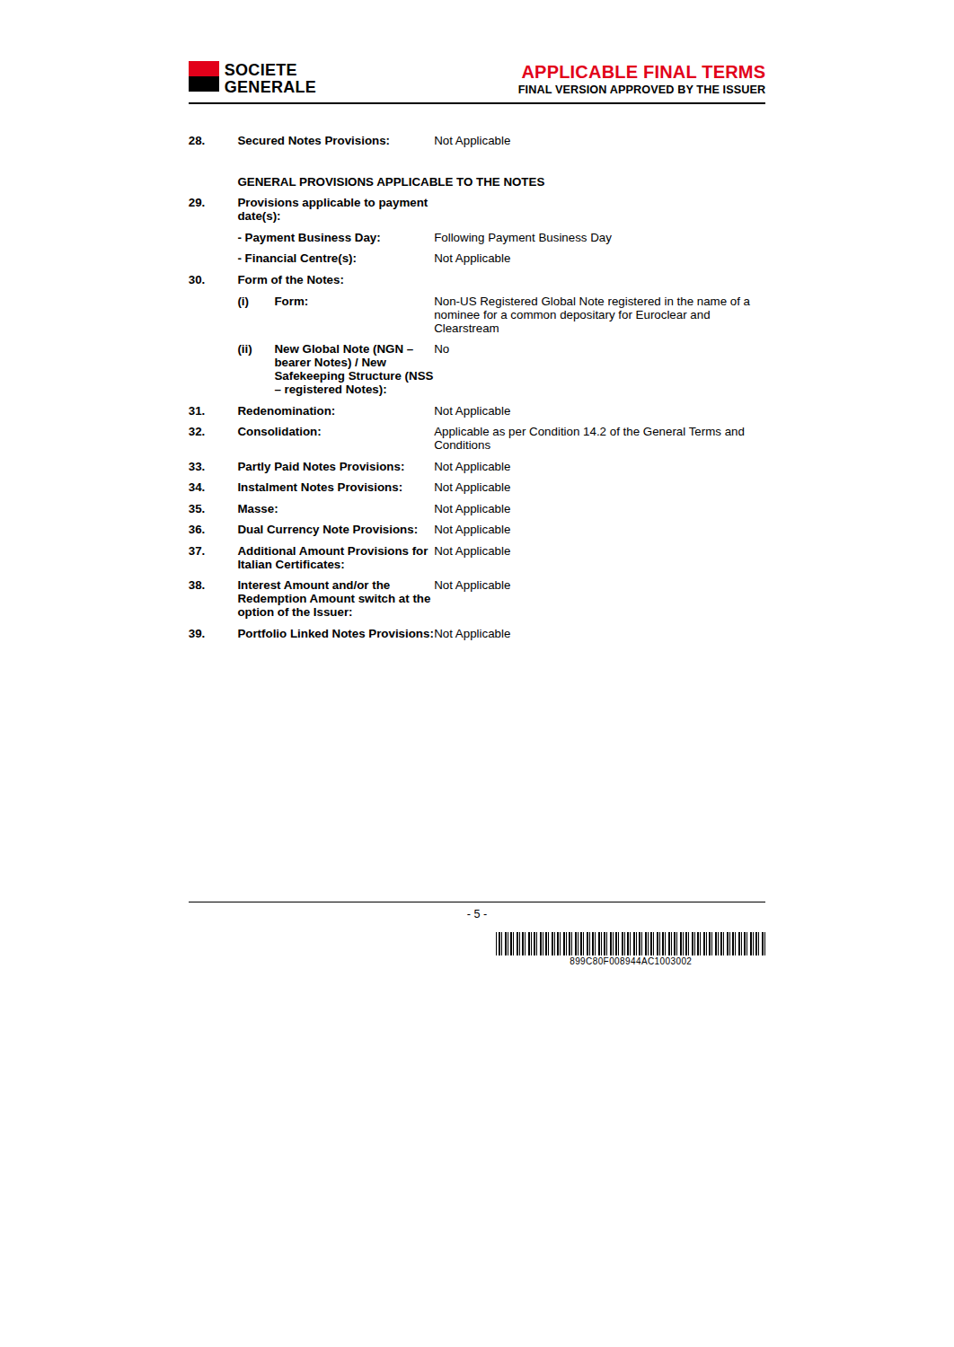SOCIETE
GENERALE
APPLICABLE FINAL TERMS
FINAL VERSION APPROVED BY THE ISSUER
| 28. | Secured Notes Provisions: | Not Applicable |
| | GENERAL PROVISIONS APPLICABLE TO THE NOTES |
| 29. | Provisions applicable to payment date(s): | |
| | - Payment Business Day: | Following Payment Business Day |
| | - Financial Centre(s): | Not Applicable |
| 30. | Form of the Notes: | |
| | (i) | Form: | Non-US Registered Global Note registered in the name of a nominee for a common depositary for Euroclear and Clearstream |
| | (ii) | New Global Note (NGN – bearer Notes) / New Safekeeping Structure (NSS – registered Notes): | No |
| 31. | Redenomination: | Not Applicable |
| 32. | Consolidation: | Applicable as per Condition 14.2 of the General Terms and Conditions |
| 33. | Partly Paid Notes Provisions: | Not Applicable |
| 34. | Instalment Notes Provisions: | Not Applicable |
| 35. | Masse: | Not Applicable |
| 36. | Dual Currency Note Provisions: | Not Applicable |
| 37. | Additional Amount Provisions for Italian Certificates: | Not Applicable |
| 38. | Interest Amount and/or the Redemption Amount switch at the option of the Issuer: | Not Applicable |
| 39. | Portfolio Linked Notes Provisions: | Not Applicable |
- 5 -
899C80F008944AC1003002